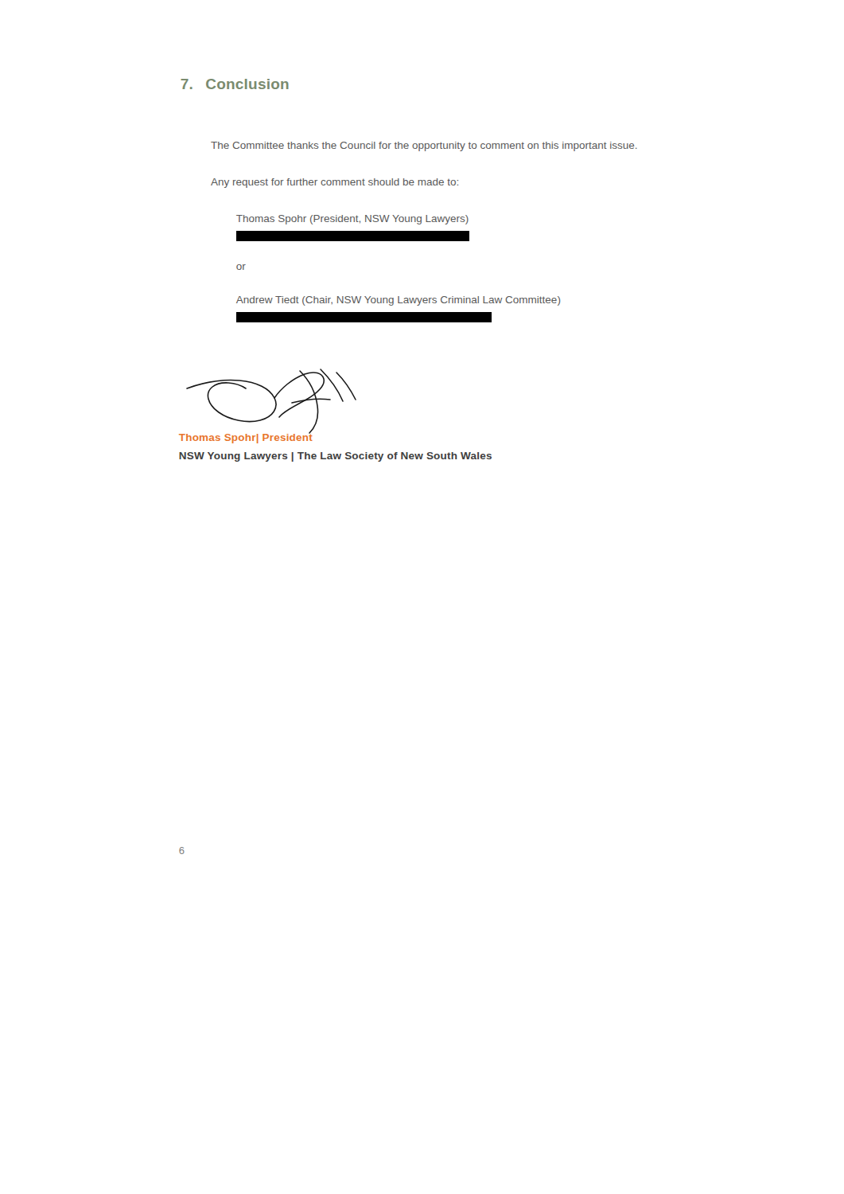7. Conclusion
The Committee thanks the Council for the opportunity to comment on this important issue.
Any request for further comment should be made to:
Thomas Spohr (President, NSW Young Lawyers)
or
Andrew Tiedt (Chair, NSW Young Lawyers Criminal Law Committee)
Thomas Spohr| President
NSW Young Lawyers | The Law Society of New South Wales
6